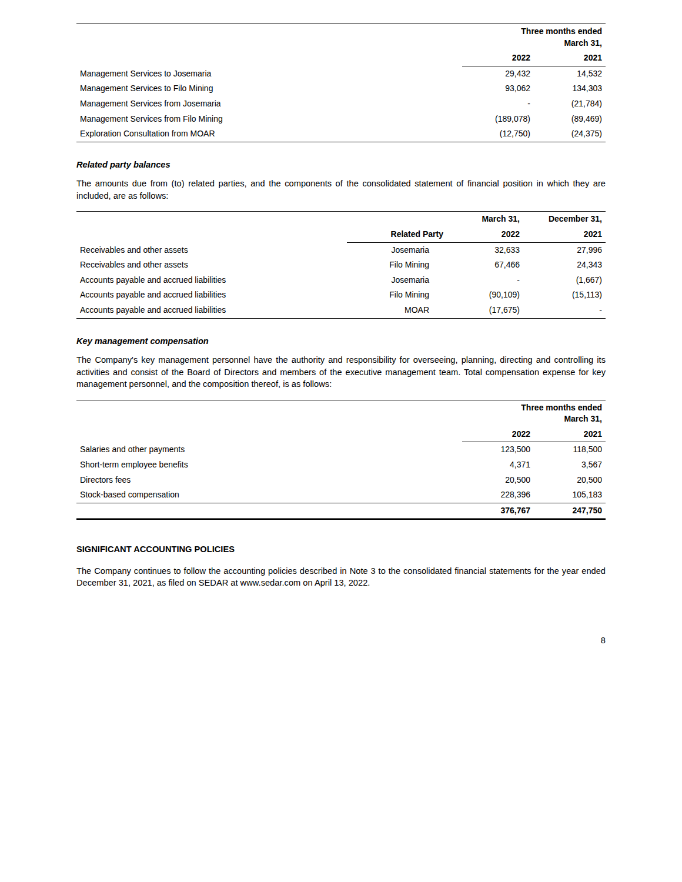| | Three months ended March 31, |
| --- | --- |
| | 2022 | 2021 |
| Management Services to Josemaria | 29,432 | 14,532 |
| Management Services to Filo Mining | 93,062 | 134,303 |
| Management Services from Josemaria | - | (21,784) |
| Management Services from Filo Mining | (189,078) | (89,469) |
| Exploration Consultation from MOAR | (12,750) | (24,375) |
Related party balances
The amounts due from (to) related parties, and the components of the consolidated statement of financial position in which they are included, are as follows:
| | | March 31, | December 31, |
| --- | --- | --- | --- |
| | Related Party | 2022 | 2021 |
| Receivables and other assets | Josemaria | 32,633 | 27,996 |
| Receivables and other assets | Filo Mining | 67,466 | 24,343 |
| Accounts payable and accrued liabilities | Josemaria | - | (1,667) |
| Accounts payable and accrued liabilities | Filo Mining | (90,109) | (15,113) |
| Accounts payable and accrued liabilities | MOAR | (17,675) | - |
Key management compensation
The Company's key management personnel have the authority and responsibility for overseeing, planning, directing and controlling its activities and consist of the Board of Directors and members of the executive management team. Total compensation expense for key management personnel, and the composition thereof, is as follows:
| | Three months ended March 31, |
| --- | --- |
| | 2022 | 2021 |
| Salaries and other payments | 123,500 | 118,500 |
| Short-term employee benefits | 4,371 | 3,567 |
| Directors fees | 20,500 | 20,500 |
| Stock-based compensation | 228,396 | 105,183 |
| | 376,767 | 247,750 |
SIGNIFICANT ACCOUNTING POLICIES
The Company continues to follow the accounting policies described in Note 3 to the consolidated financial statements for the year ended December 31, 2021, as filed on SEDAR at www.sedar.com on April 13, 2022.
8